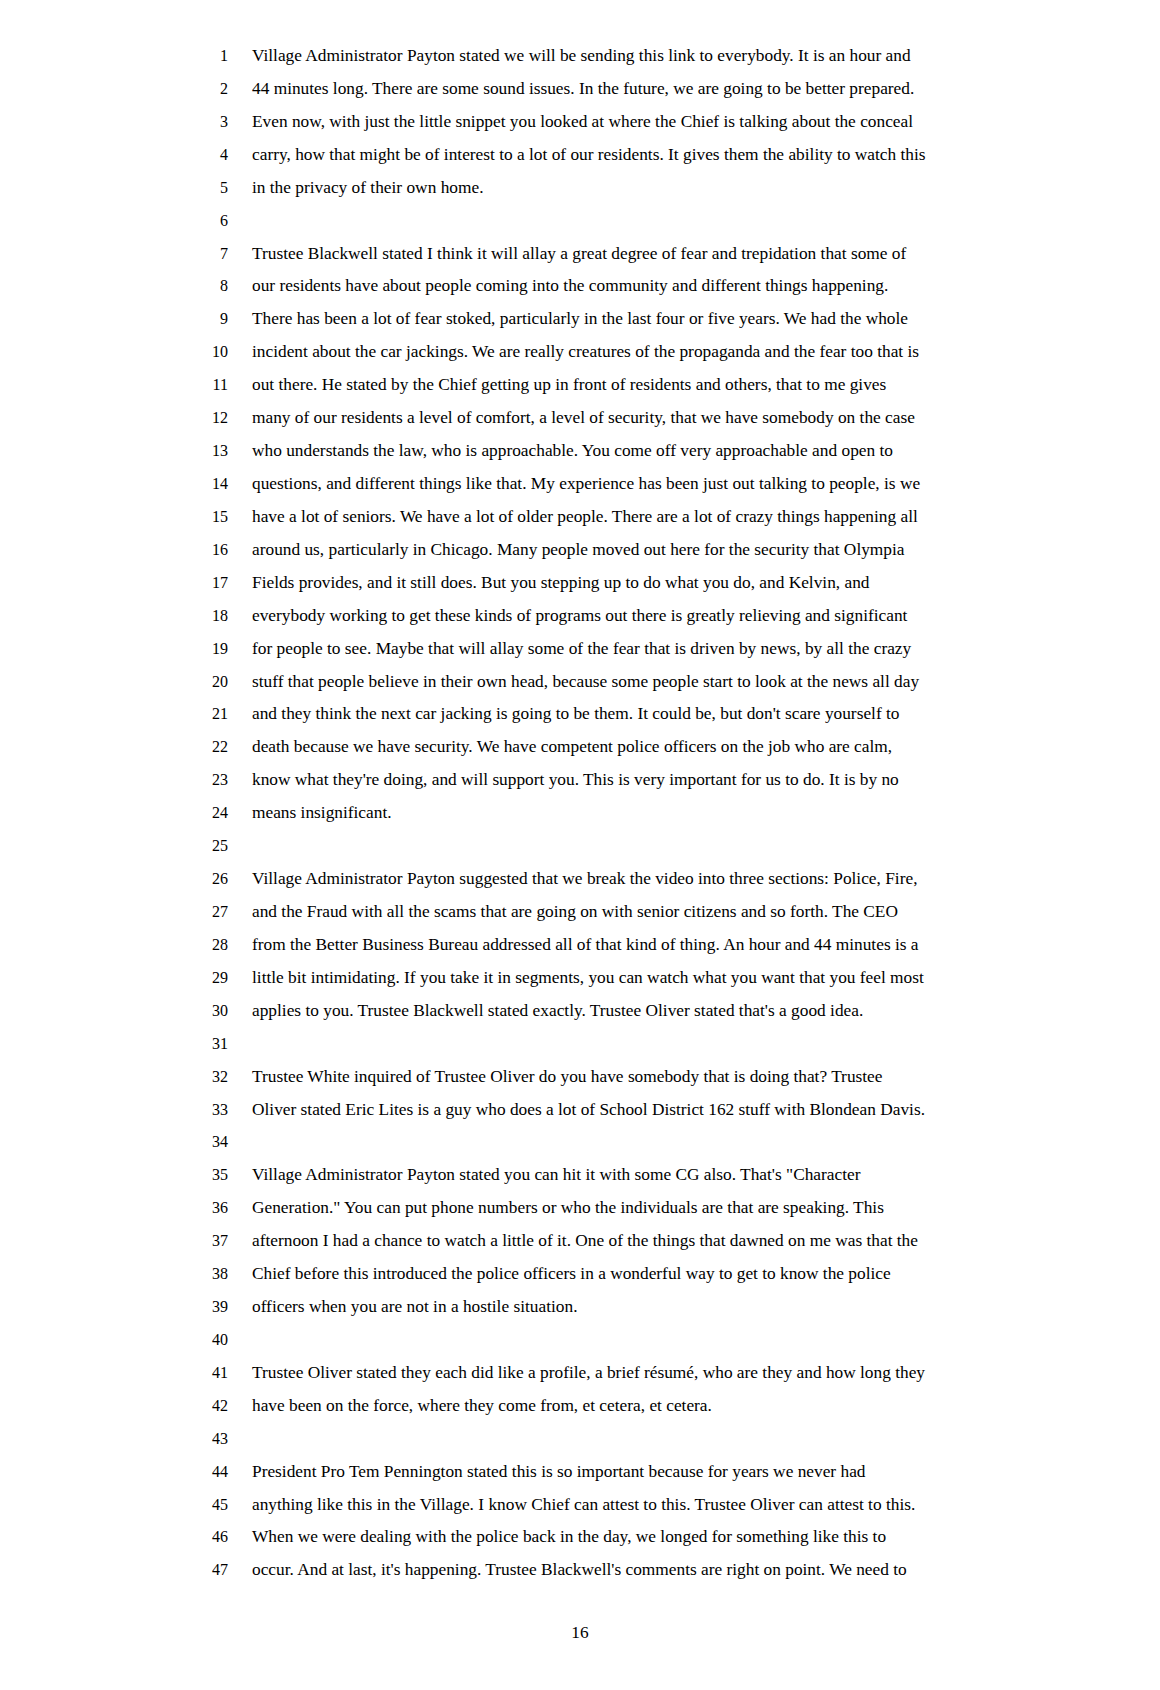1 Village Administrator Payton stated we will be sending this link to everybody. It is an hour and
244 minutes long. There are some sound issues. In the future, we are going to be better prepared.
3 Even now, with just the little snippet you looked at where the Chief is talking about the conceal
4 carry, how that might be of interest to a lot of our residents. It gives them the ability to watch this
5 in the privacy of their own home.
6
7 Trustee Blackwell stated I think it will allay a great degree of fear and trepidation that some of
8 our residents have about people coming into the community and different things happening.
9 There has been a lot of fear stoked, particularly in the last four or five years. We had the whole
10 incident about the car jackings. We are really creatures of the propaganda and the fear too that is
11 out there. He stated by the Chief getting up in front of residents and others, that to me gives
12 many of our residents a level of comfort, a level of security, that we have somebody on the case
13 who understands the law, who is approachable. You come off very approachable and open to
14 questions, and different things like that. My experience has been just out talking to people, is we
15 have a lot of seniors. We have a lot of older people. There are a lot of crazy things happening all
16 around us, particularly in Chicago. Many people moved out here for the security that Olympia
17 Fields provides, and it still does. But you stepping up to do what you do, and Kelvin, and
18 everybody working to get these kinds of programs out there is greatly relieving and significant
19 for people to see. Maybe that will allay some of the fear that is driven by news, by all the crazy
20 stuff that people believe in their own head, because some people start to look at the news all day
21 and they think the next car jacking is going to be them. It could be, but don't scare yourself to
22 death because we have security. We have competent police officers on the job who are calm,
23 know what they're doing, and will support you. This is very important for us to do. It is by no
24 means insignificant.
25
26 Village Administrator Payton suggested that we break the video into three sections: Police, Fire,
27 and the Fraud with all the scams that are going on with senior citizens and so forth. The CEO
28 from the Better Business Bureau addressed all of that kind of thing. An hour and 44 minutes is a
29 little bit intimidating. If you take it in segments, you can watch what you want that you feel most
30 applies to you. Trustee Blackwell stated exactly. Trustee Oliver stated that's a good idea.
31
32 Trustee White inquired of Trustee Oliver do you have somebody that is doing that? Trustee
33 Oliver stated Eric Lites is a guy who does a lot of School District 162 stuff with Blondean Davis.
34
35 Village Administrator Payton stated you can hit it with some CG also. That's "Character
36 Generation." You can put phone numbers or who the individuals are that are speaking. This
37 afternoon I had a chance to watch a little of it. One of the things that dawned on me was that the
38 Chief before this introduced the police officers in a wonderful way to get to know the police
39 officers when you are not in a hostile situation.
40
41 Trustee Oliver stated they each did like a profile, a brief résumé, who are they and how long they
42 have been on the force, where they come from, et cetera, et cetera.
43
44 President Pro Tem Pennington stated this is so important because for years we never had
45 anything like this in the Village. I know Chief can attest to this. Trustee Oliver can attest to this.
46 When we were dealing with the police back in the day, we longed for something like this to
47 occur. And at last, it's happening. Trustee Blackwell's comments are right on point. We need to
16